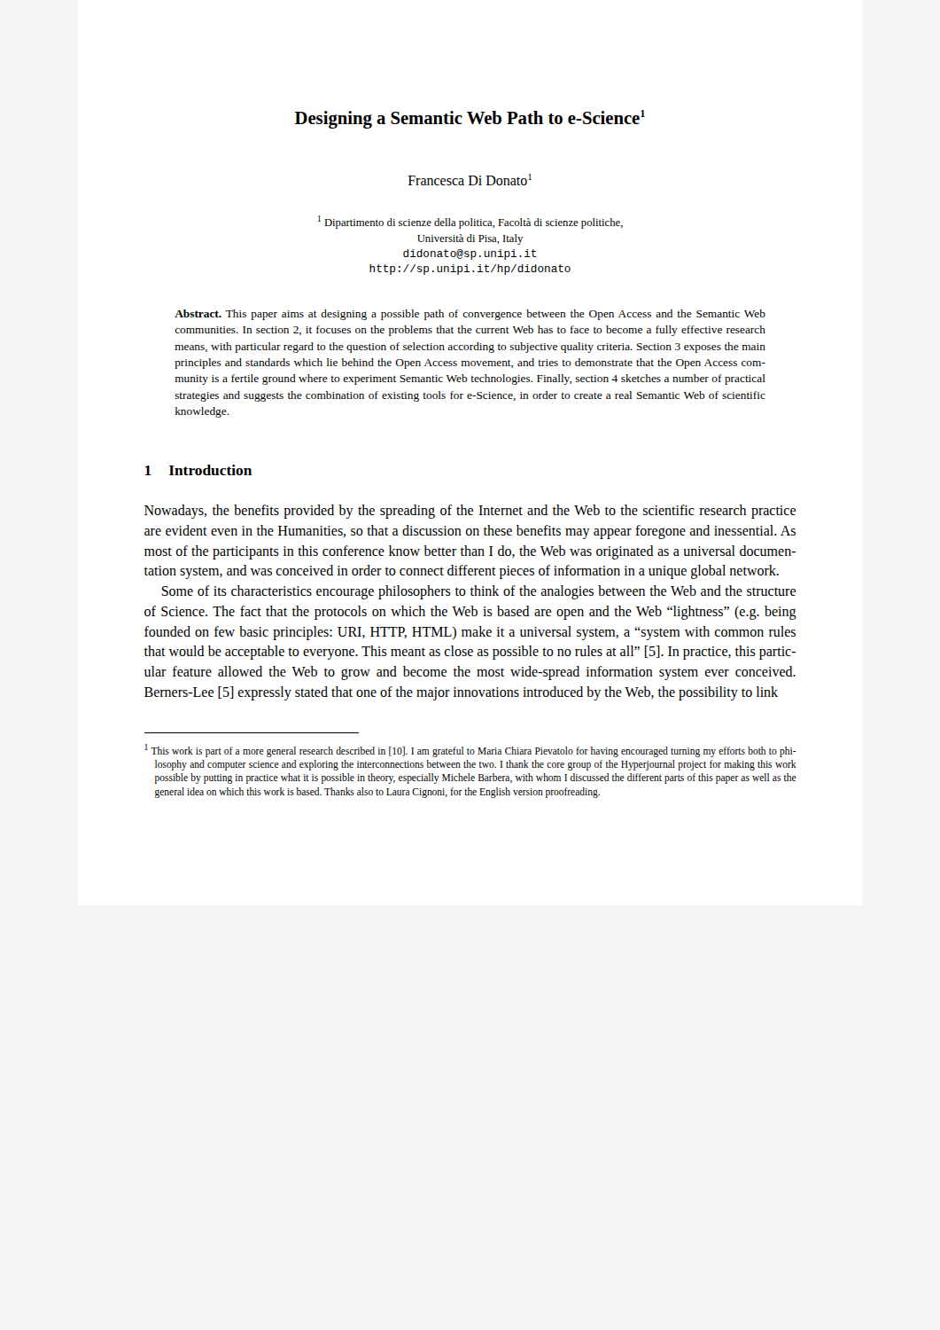Designing a Semantic Web Path to e-Science1
Francesca Di Donato1
1 Dipartimento di scienze della politica, Facoltà di scienze politiche,
Università di Pisa, Italy
didonato@sp.unipi.it
http://sp.unipi.it/hp/didonato
Abstract. This paper aims at designing a possible path of convergence between the Open Access and the Semantic Web communities. In section 2, it focuses on the problems that the current Web has to face to become a fully effective research means, with particular regard to the question of selection according to subjective quality criteria. Section 3 exposes the main principles and standards which lie behind the Open Access movement, and tries to demonstrate that the Open Access community is a fertile ground where to experiment Semantic Web technologies. Finally, section 4 sketches a number of practical strategies and suggests the combination of existing tools for e-Science, in order to create a real Semantic Web of scientific knowledge.
1 Introduction
Nowadays, the benefits provided by the spreading of the Internet and the Web to the scientific research practice are evident even in the Humanities, so that a discussion on these benefits may appear foregone and inessential. As most of the participants in this conference know better than I do, the Web was originated as a universal documentation system, and was conceived in order to connect different pieces of information in a unique global network.
Some of its characteristics encourage philosophers to think of the analogies between the Web and the structure of Science. The fact that the protocols on which the Web is based are open and the Web “lightness” (e.g. being founded on few basic principles: URI, HTTP, HTML) make it a universal system, a “system with common rules that would be acceptable to everyone. This meant as close as possible to no rules at all” [5]. In practice, this particular feature allowed the Web to grow and become the most wide-spread information system ever conceived. Berners-Lee [5] expressly stated that one of the major innovations introduced by the Web, the possibility to link
1 This work is part of a more general research described in [10]. I am grateful to Maria Chiara Pievatolo for having encouraged turning my efforts both to philosophy and computer science and exploring the interconnections between the two. I thank the core group of the Hyperjournal project for making this work possible by putting in practice what it is possible in theory, especially Michele Barbera, with whom I discussed the different parts of this paper as well as the general idea on which this work is based. Thanks also to Laura Cignoni, for the English version proofreading.